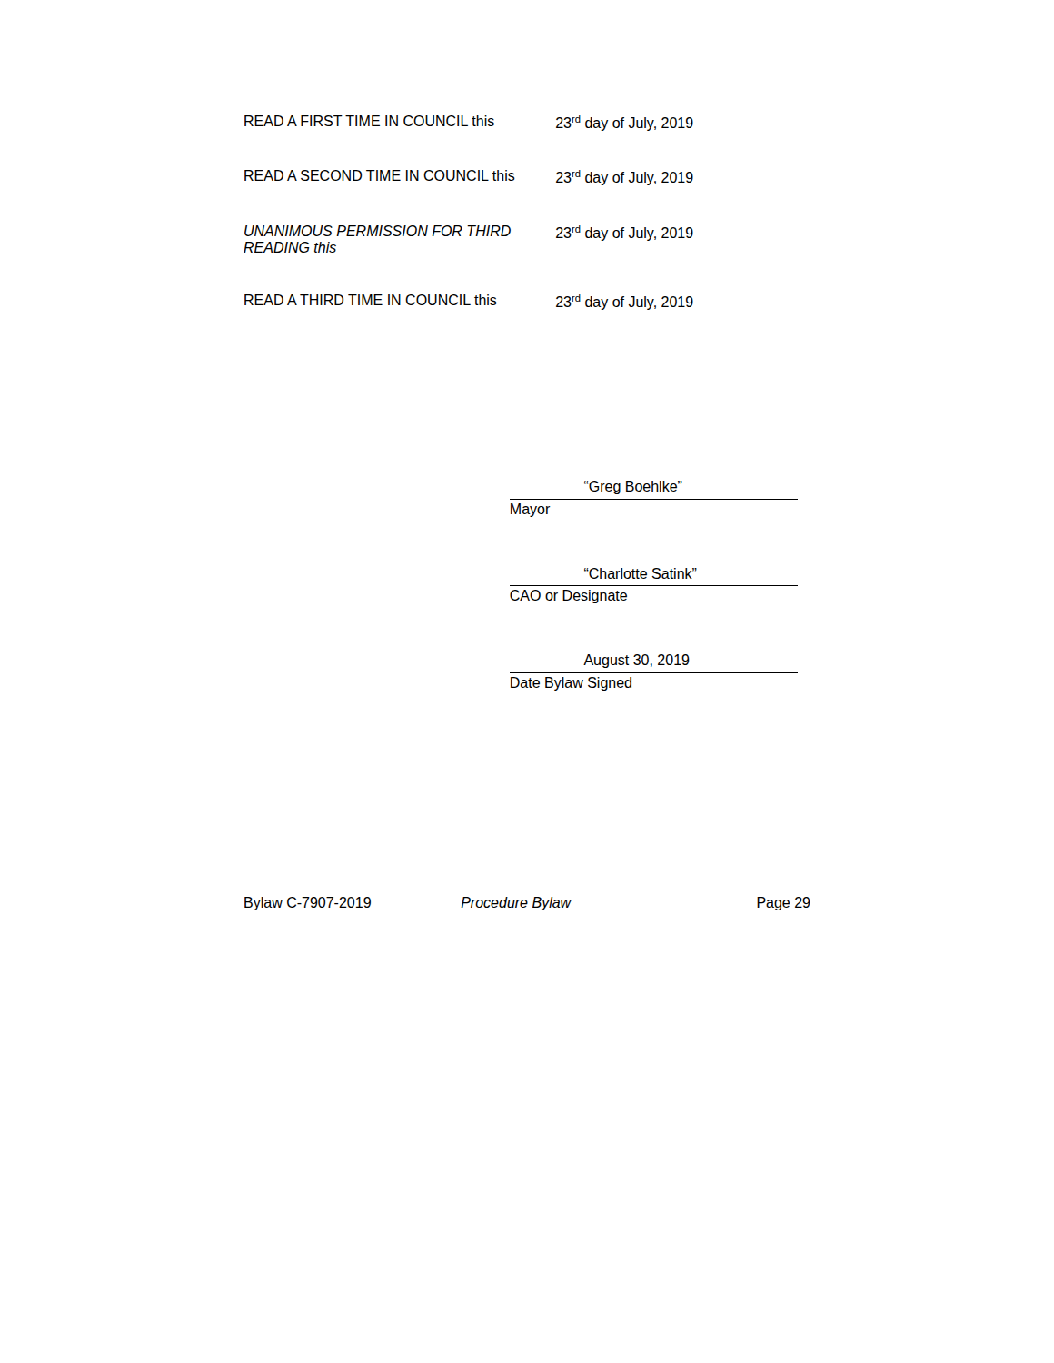| READ A FIRST TIME IN COUNCIL this | 23 rd day of July, 2019 |
| READ A SECOND TIME IN COUNCIL this | 23 rd day of July, 2019 |
| UNANIMOUS PERMISSION FOR THIRD READING this | 23 rd day of July, 2019 |
| READ A THIRD TIME IN COUNCIL this | 23 rd day of July, 2019 |
“Greg Boehlke”
Mayor
“Charlotte Satink”
CAO or Designate
August 30, 2019
Date Bylaw Signed
Bylaw C-7907-2019
Procedure Bylaw
Page 29